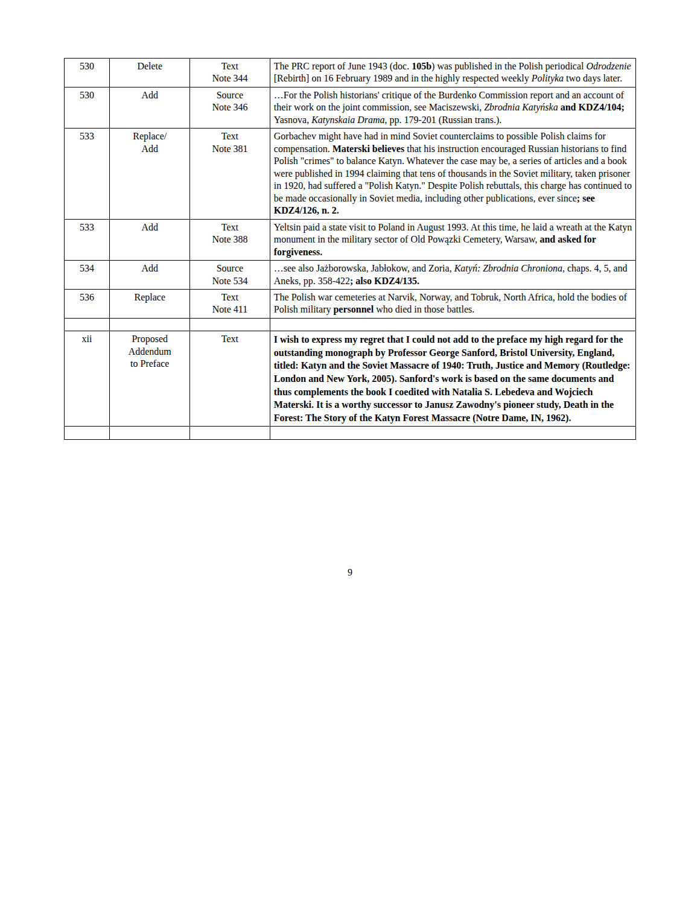| 530 | Delete | Text Note 344 | The PRC report of June 1943 (doc. 105b ) was published in the Polish periodical Odrodzenie [Rebirth] on 16 February 1989 and in the highly respected weekly Polityka two days later. |
| 530 | Add | Source Note 346 | …For the Polish historians' critique of the Burdenko Commission report and an account of their work on the joint commission, see Maciszewski, Zbrodnia Katyńska and KDZ4/104; Yasnova, Katynskaia Drama , pp. 179-201 (Russian trans.). |
| 533 | Replace/ Add | Text Note 381 | Gorbachev might have had in mind Soviet counterclaims to possible Polish claims for compensation. Materski believes that his instruction encouraged Russian historians to find Polish "crimes" to balance Katyn. Whatever the case may be, a series of articles and a book were published in 1994 claiming that tens of thousands in the Soviet military, taken prisoner in 1920, had suffered a "Polish Katyn." Despite Polish rebuttals, this charge has continued to be made occasionally in Soviet media, including other publications, ever since ; see KDZ4/126, n. 2. |
| 533 | Add | Text Note 388 | Yeltsin paid a state visit to Poland in August 1993. At this time, he laid a wreath at the Katyn monument in the military sector of Old Powązki Cemetery, Warsaw, and asked for forgiveness. |
| 534 | Add | Source Note 534 | …see also Jażborowska, Jabłokow, and Zoria, Katyń: Zbrodnia Chroniona , chaps. 4, 5, and Aneks, pp. 358-422 ; also KDZ4/135. |
| 536 | Replace | Text Note 411 | The Polish war cemeteries at Narvik, Norway, and Tobruk, North Africa, hold the bodies of Polish military personnel who died in those battles. |
| xii | Proposed Addendum to Preface | Text | I wish to express my regret that I could not add to the preface my high regard for the outstanding monograph by Professor George Sanford, Bristol University, England, titled: Katyn and the Soviet Massacre of 1940: Truth, Justice and Memory (Routledge: London and New York, 2005). Sanford's work is based on the same documents and thus complements the book I coedited with Natalia S. Lebedeva and Wojciech Materski. It is a worthy successor to Janusz Zawodny's pioneer study, Death in the Forest: The Story of the Katyn Forest Massacre (Notre Dame, IN, 1962). |
9